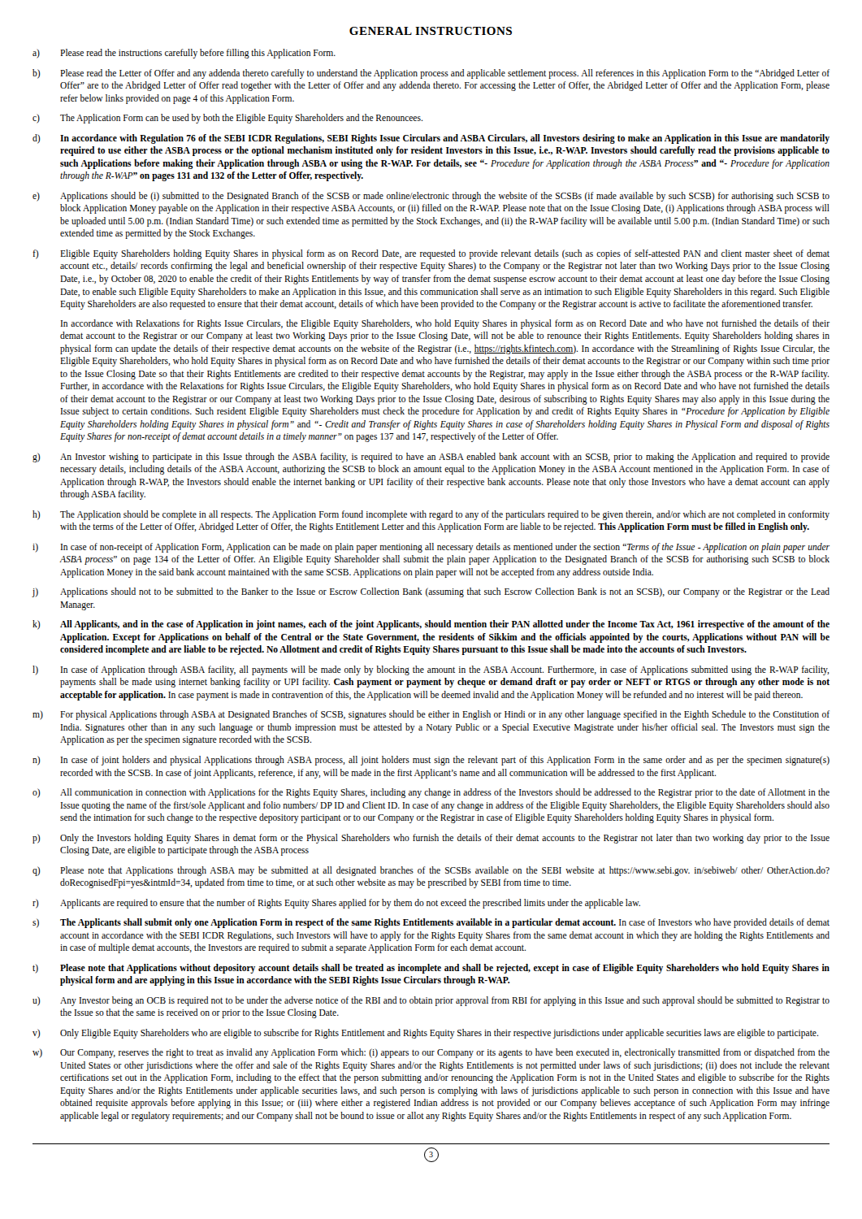GENERAL INSTRUCTIONS
a) Please read the instructions carefully before filling this Application Form.
b) Please read the Letter of Offer and any addenda thereto carefully to understand the Application process and applicable settlement process. All references in this Application Form to the “Abridged Letter of Offer” are to the Abridged Letter of Offer read together with the Letter of Offer and any addenda thereto. For accessing the Letter of Offer, the Abridged Letter of Offer and the Application Form, please refer below links provided on page 4 of this Application Form.
c) The Application Form can be used by both the Eligible Equity Shareholders and the Renouncees.
d) In accordance with Regulation 76 of the SEBI ICDR Regulations, SEBI Rights Issue Circulars and ASBA Circulars, all Investors desiring to make an Application in this Issue are mandatorily required to use either the ASBA process or the optional mechanism instituted only for resident Investors in this Issue, i.e., R-WAP. Investors should carefully read the provisions applicable to such Applications before making their Application through ASBA or using the R-WAP. For details, see “- Procedure for Application through the ASBA Process” and “- Procedure for Application through the R-WAP” on pages 131 and 132 of the Letter of Offer, respectively.
e) Applications should be (i) submitted to the Designated Branch of the SCSB or made online/electronic through the website of the SCSBs (if made available by such SCSB) for authorising such SCSB to block Application Money payable on the Application in their respective ASBA Accounts, or (ii) filled on the R-WAP. Please note that on the Issue Closing Date, (i) Applications through ASBA process will be uploaded until 5.00 p.m. (Indian Standard Time) or such extended time as permitted by the Stock Exchanges, and (ii) the R-WAP facility will be available until 5.00 p.m. (Indian Standard Time) or such extended time as permitted by the Stock Exchanges.
f)
Eligible Equity Shareholders holding Equity Shares in physical form as on Record Date, are requested to provide relevant details (such as copies of self-attested PAN and client master sheet of demat account etc., details/ records confirming the legal and beneficial ownership of their respective Equity Shares) to the Company or the Registrar not later than two Working Days prior to the Issue Closing Date, i.e., by October 08, 2020 to enable the credit of their Rights Entitlements by way of transfer from the demat suspense escrow account to their demat account at least one day before the Issue Closing Date, to enable such Eligible Equity Shareholders to make an Application in this Issue, and this communication shall serve as an intimation to such Eligible Equity Shareholders in this regard. Such Eligible Equity Shareholders are also requested to ensure that their demat account, details of which have been provided to the Company or the Registrar account is active to facilitate the aforementioned transfer.
In accordance with Relaxations for Rights Issue Circulars, the Eligible Equity Shareholders, who hold Equity Shares in physical form as on Record Date and who have not furnished the details of their demat account to the Registrar or our Company at least two Working Days prior to the Issue Closing Date, will not be able to renounce their Rights Entitlements. Equity Shareholders holding shares in physical form can update the details of their respective demat accounts on the website of the Registrar (i.e., https://rights.kfintech.com). In accordance with the Streamlining of Rights Issue Circular, the Eligible Equity Shareholders, who hold Equity Shares in physical form as on Record Date and who have furnished the details of their demat accounts to the Registrar or our Company within such time prior to the Issue Closing Date so that their Rights Entitlements are credited to their respective demat accounts by the Registrar, may apply in the Issue either through the ASBA process or the R-WAP facility. Further, in accordance with the Relaxations for Rights Issue Circulars, the Eligible Equity Shareholders, who hold Equity Shares in physical form as on Record Date and who have not furnished the details of their demat account to the Registrar or our Company at least two Working Days prior to the Issue Closing Date, desirous of subscribing to Rights Equity Shares may also apply in this Issue during the Issue subject to certain conditions. Such resident Eligible Equity Shareholders must check the procedure for Application by and credit of Rights Equity Shares in “Procedure for Application by Eligible Equity Shareholders holding Equity Shares in physical form” and “- Credit and Transfer of Rights Equity Shares in case of Shareholders holding Equity Shares in Physical Form and disposal of Rights Equity Shares for non-receipt of demat account details in a timely manner” on pages 137 and 147, respectively of the Letter of Offer.
g) An Investor wishing to participate in this Issue through the ASBA facility, is required to have an ASBA enabled bank account with an SCSB, prior to making the Application and required to provide necessary details, including details of the ASBA Account, authorizing the SCSB to block an amount equal to the Application Money in the ASBA Account mentioned in the Application Form. In case of Application through R-WAP, the Investors should enable the internet banking or UPI facility of their respective bank accounts. Please note that only those Investors who have a demat account can apply through ASBA facility.
h) The Application should be complete in all respects. The Application Form found incomplete with regard to any of the particulars required to be given therein, and/or which are not completed in conformity with the terms of the Letter of Offer, Abridged Letter of Offer, the Rights Entitlement Letter and this Application Form are liable to be rejected. This Application Form must be filled in English only.
i) In case of non-receipt of Application Form, Application can be made on plain paper mentioning all necessary details as mentioned under the section “Terms of the Issue - Application on plain paper under ASBA process” on page 134 of the Letter of Offer. An Eligible Equity Shareholder shall submit the plain paper Application to the Designated Branch of the SCSB for authorising such SCSB to block Application Money in the said bank account maintained with the same SCSB. Applications on plain paper will not be accepted from any address outside India.
j) Applications should not to be submitted to the Banker to the Issue or Escrow Collection Bank (assuming that such Escrow Collection Bank is not an SCSB), our Company or the Registrar or the Lead Manager.
k) All Applicants, and in the case of Application in joint names, each of the joint Applicants, should mention their PAN allotted under the Income Tax Act, 1961 irrespective of the amount of the Application. Except for Applications on behalf of the Central or the State Government, the residents of Sikkim and the officials appointed by the courts, Applications without PAN will be considered incomplete and are liable to be rejected. No Allotment and credit of Rights Equity Shares pursuant to this Issue shall be made into the accounts of such Investors.
l) In case of Application through ASBA facility, all payments will be made only by blocking the amount in the ASBA Account. Furthermore, in case of Applications submitted using the R-WAP facility, payments shall be made using internet banking facility or UPI facility. Cash payment or payment by cheque or demand draft or pay order or NEFT or RTGS or through any other mode is not acceptable for application. In case payment is made in contravention of this, the Application will be deemed invalid and the Application Money will be refunded and no interest will be paid thereon.
m) For physical Applications through ASBA at Designated Branches of SCSB, signatures should be either in English or Hindi or in any other language specified in the Eighth Schedule to the Constitution of India. Signatures other than in any such language or thumb impression must be attested by a Notary Public or a Special Executive Magistrate under his/her official seal. The Investors must sign the Application as per the specimen signature recorded with the SCSB.
n) In case of joint holders and physical Applications through ASBA process, all joint holders must sign the relevant part of this Application Form in the same order and as per the specimen signature(s) recorded with the SCSB. In case of joint Applicants, reference, if any, will be made in the first Applicant’s name and all communication will be addressed to the first Applicant.
o) All communication in connection with Applications for the Rights Equity Shares, including any change in address of the Investors should be addressed to the Registrar prior to the date of Allotment in the Issue quoting the name of the first/sole Applicant and folio numbers/ DP ID and Client ID. In case of any change in address of the Eligible Equity Shareholders, the Eligible Equity Shareholders should also send the intimation for such change to the respective depository participant or to our Company or the Registrar in case of Eligible Equity Shareholders holding Equity Shares in physical form.
p) Only the Investors holding Equity Shares in demat form or the Physical Shareholders who furnish the details of their demat accounts to the Registrar not later than two working day prior to the Issue Closing Date, are eligible to participate through the ASBA process
q) Please note that Applications through ASBA may be submitted at all designated branches of the SCSBs available on the SEBI website at https://www.sebi.gov. in/sebiweb/ other/ OtherAction.do?doRecognisedFpi=yes&intmId=34, updated from time to time, or at such other website as may be prescribed by SEBI from time to time.
r) Applicants are required to ensure that the number of Rights Equity Shares applied for by them do not exceed the prescribed limits under the applicable law.
s) The Applicants shall submit only one Application Form in respect of the same Rights Entitlements available in a particular demat account. In case of Investors who have provided details of demat account in accordance with the SEBI ICDR Regulations, such Investors will have to apply for the Rights Equity Shares from the same demat account in which they are holding the Rights Entitlements and in case of multiple demat accounts, the Investors are required to submit a separate Application Form for each demat account.
t) Please note that Applications without depository account details shall be treated as incomplete and shall be rejected, except in case of Eligible Equity Shareholders who hold Equity Shares in physical form and are applying in this Issue in accordance with the SEBI Rights Issue Circulars through R-WAP.
u) Any Investor being an OCB is required not to be under the adverse notice of the RBI and to obtain prior approval from RBI for applying in this Issue and such approval should be submitted to Registrar to the Issue so that the same is received on or prior to the Issue Closing Date.
v) Only Eligible Equity Shareholders who are eligible to subscribe for Rights Entitlement and Rights Equity Shares in their respective jurisdictions under applicable securities laws are eligible to participate.
w) Our Company, reserves the right to treat as invalid any Application Form which: (i) appears to our Company or its agents to have been executed in, electronically transmitted from or dispatched from the United States or other jurisdictions where the offer and sale of the Rights Equity Shares and/or the Rights Entitlements is not permitted under laws of such jurisdictions; (ii) does not include the relevant certifications set out in the Application Form, including to the effect that the person submitting and/or renouncing the Application Form is not in the United States and eligible to subscribe for the Rights Equity Shares and/or the Rights Entitlements under applicable securities laws, and such person is complying with laws of jurisdictions applicable to such person in connection with this Issue and have obtained requisite approvals before applying in this Issue; or (iii) where either a registered Indian address is not provided or our Company believes acceptance of such Application Form may infringe applicable legal or regulatory requirements; and our Company shall not be bound to issue or allot any Rights Equity Shares and/or the Rights Entitlements in respect of any such Application Form.
3